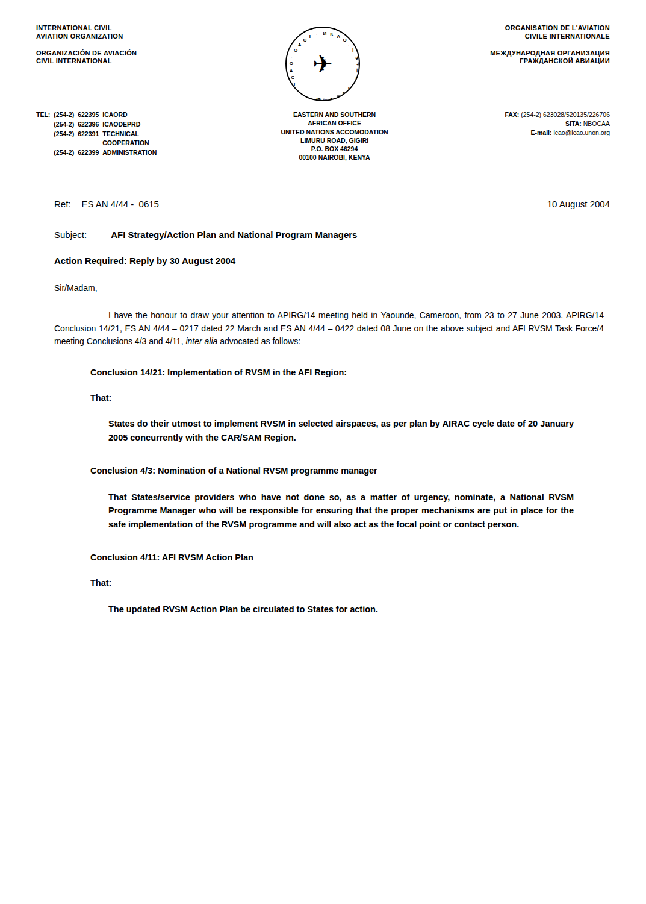INTERNATIONAL CIVIL
AVIATION ORGANIZATION
ORGANIZACIÓN DE AVIACIÓN
CIVIL INTERNATIONAL
I C A O · O A C I · И К А О · ا ي ك ا و · 國 際 民 航 組 織
✈
ORGANISATION DE L'AVIATION
CIVILE INTERNATIONALE
МЕЖДУНАРОДНАЯ ОРГАНИЗАЦИЯ
ГРАЖДАНСКОЙ АВИАЦИИ
| TEL: | (254-2) | 622395 | ICAORD |
| | (254-2) | 622396 | ICAODEPRD |
| | (254-2) | 622391 | TECHNICAL |
| | | | COOPERATION |
| | (254-2) | 622399 | ADMINISTRATION |
EASTERN AND SOUTHERN
AFRICAN OFFICE
UNITED NATIONS ACCOMODATION
LIMURU ROAD, GIGIRI
P.O. BOX 46294
00100 NAIROBI, KENYA
FAX: (254-2) 623028/520135/226706
SITA: NBOCAA
E-mail: icao@icao.unon.org
Ref: ES AN 4/44 - 0615
10 August 2004
Subject: AFI Strategy/Action Plan and National Program Managers
Action Required: Reply by 30 August 2004
Sir/Madam,
I have the honour to draw your attention to APIRG/14 meeting held in Yaounde, Cameroon, from 23 to 27 June 2003. APIRG/14 Conclusion 14/21, ES AN 4/44 – 0217 dated 22 March and ES AN 4/44 – 0422 dated 08 June on the above subject and AFI RVSM Task Force/4 meeting Conclusions 4/3 and 4/11, inter alia advocated as follows:
Conclusion 14/21: Implementation of RVSM in the AFI Region:
That:
States do their utmost to implement RVSM in selected airspaces, as per plan by AIRAC cycle date of 20 January 2005 concurrently with the CAR/SAM Region.
Conclusion 4/3: Nomination of a National RVSM programme manager
That States/service providers who have not done so, as a matter of urgency, nominate, a National RVSM Programme Manager who will be responsible for ensuring that the proper mechanisms are put in place for the safe implementation of the RVSM programme and will also act as the focal point or contact person.
Conclusion 4/11: AFI RVSM Action Plan
That:
The updated RVSM Action Plan be circulated to States for action.